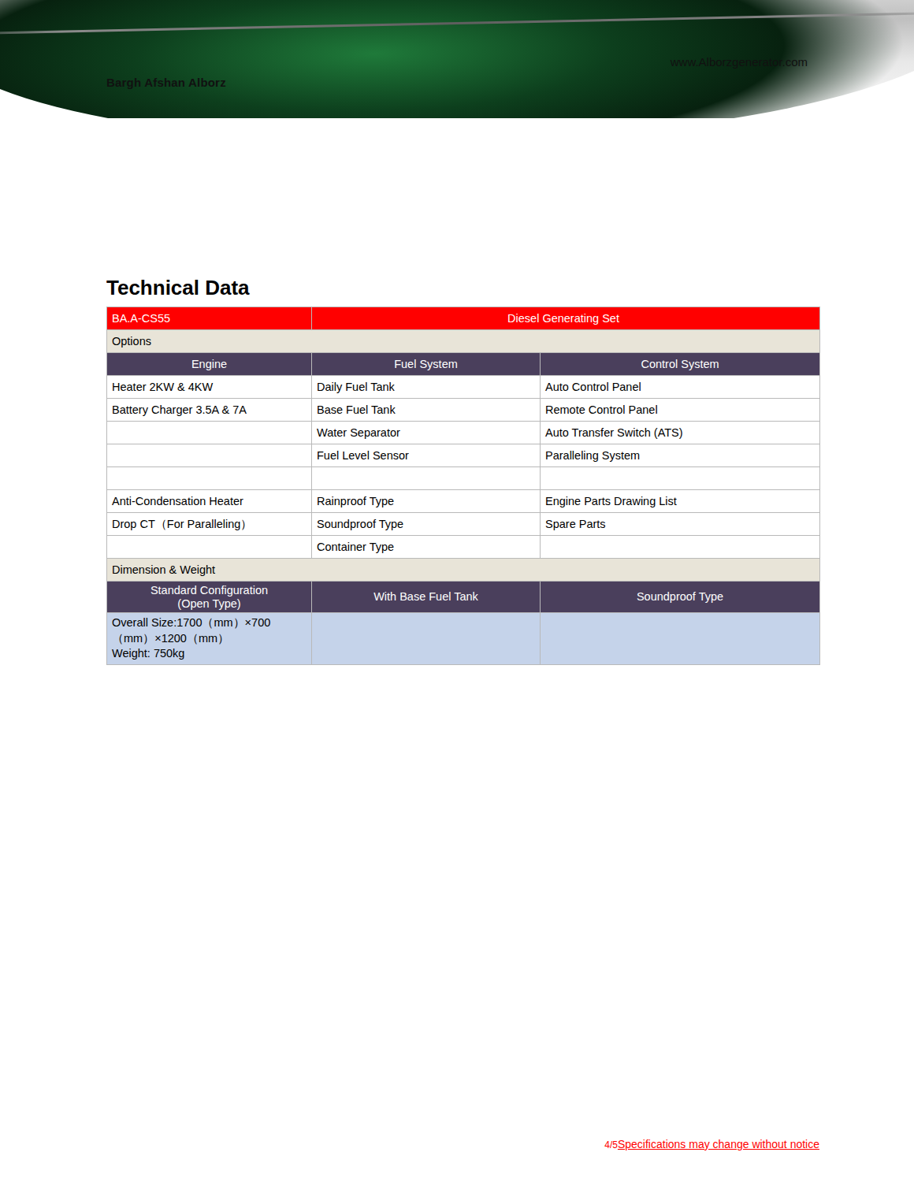Bargh Afshan Alborz
www.Alborzgenerator.com
Technical Data
| BA.A-CS55 | Diesel Generating Set |
| Options |
| Engine | Fuel System | Control System |
| Heater 2KW & 4KW | Daily Fuel Tank | Auto Control Panel |
| Battery Charger 3.5A & 7A | Base Fuel Tank | Remote Control Panel |
| | Water Separator | Auto Transfer Switch (ATS) |
| | Fuel Level Sensor | Paralleling System |
| Anti-Condensation Heater | Rainproof Type | Engine Parts Drawing List |
| Drop CT（For Paralleling） | Soundproof Type | Spare Parts |
| | Container Type | |
| Dimension & Weight |
| Standard Configuration (Open Type) | With Base Fuel Tank | Soundproof Type |
| Overall Size:1700（mm）×700（mm）×1200（mm） Weight: 750kg | | |
4/5 Specifications may change without notice